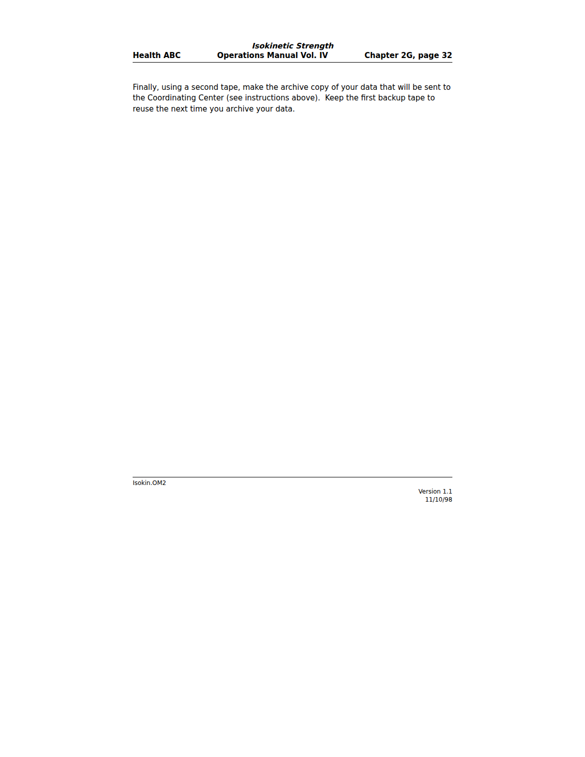Isokinetic Strength
Health ABC Operations Manual Vol. IV Chapter 2G, page 32
Finally, using a second tape, make the archive copy of your data that will be sent to the Coordinating Center (see instructions above). Keep the first backup tape to reuse the next time you archive your data.
Isokin.OM2
Version 1.1
11/10/98